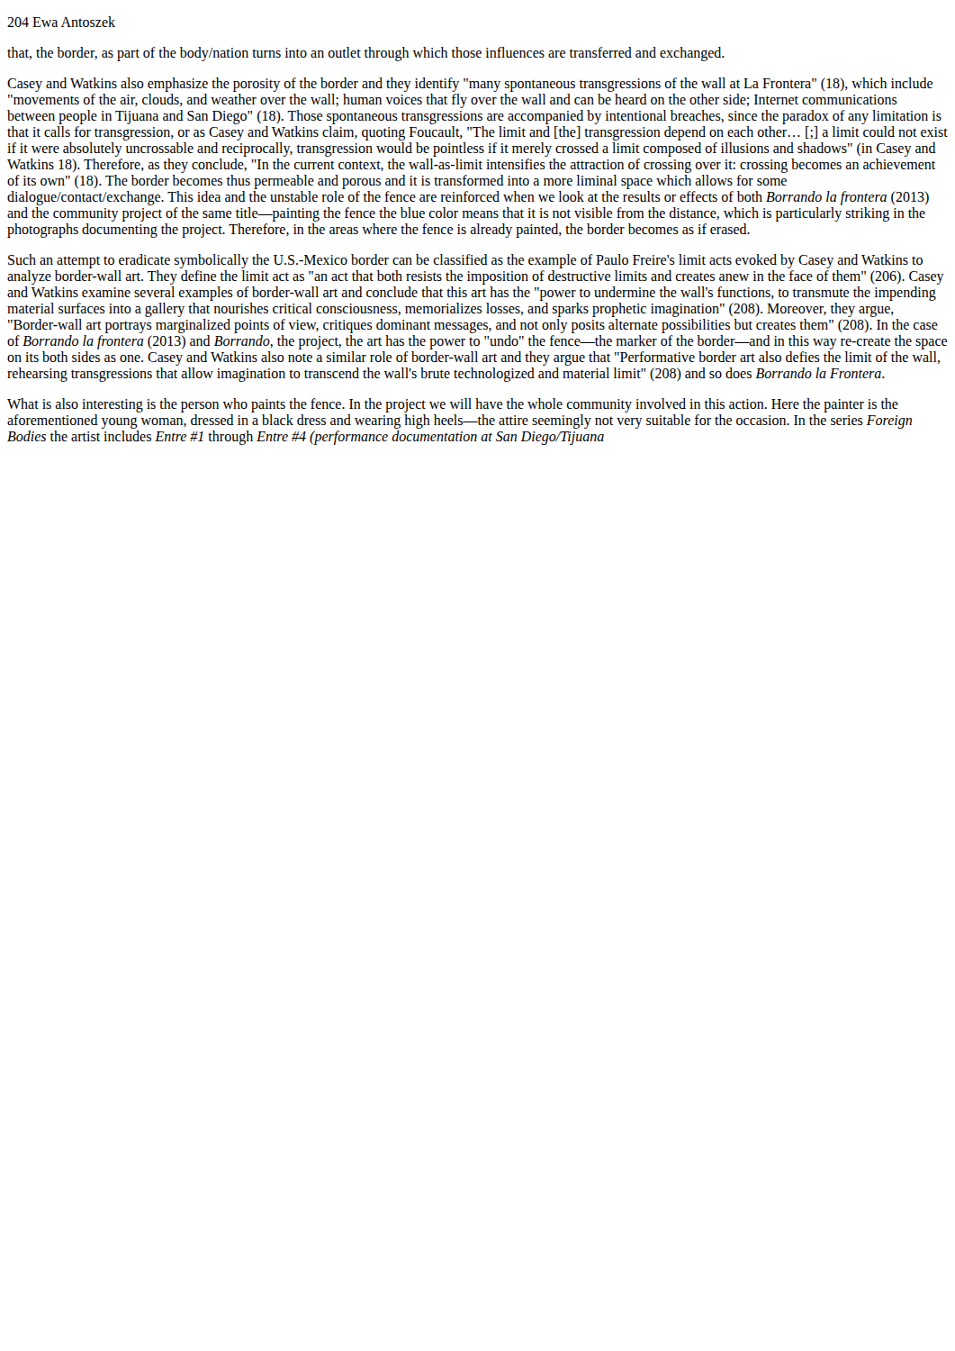204 Ewa Antoszek
that, the border, as part of the body/nation turns into an outlet through which those influences are transferred and exchanged.
Casey and Watkins also emphasize the porosity of the border and they identify "many spontaneous transgressions of the wall at La Frontera" (18), which include "movements of the air, clouds, and weather over the wall; human voices that fly over the wall and can be heard on the other side; Internet communications between people in Tijuana and San Diego" (18). Those spontaneous transgressions are accompanied by intentional breaches, since the paradox of any limitation is that it calls for transgression, or as Casey and Watkins claim, quoting Foucault, "The limit and [the] transgression depend on each other… [;] a limit could not exist if it were absolutely uncrossable and reciprocally, transgression would be pointless if it merely crossed a limit composed of illusions and shadows" (in Casey and Watkins 18). Therefore, as they conclude, "In the current context, the wall-as-limit intensifies the attraction of crossing over it: crossing becomes an achievement of its own" (18). The border becomes thus permeable and porous and it is transformed into a more liminal space which allows for some dialogue/contact/exchange. This idea and the unstable role of the fence are reinforced when we look at the results or effects of both Borrando la frontera (2013) and the community project of the same title—painting the fence the blue color means that it is not visible from the distance, which is particularly striking in the photographs documenting the project. Therefore, in the areas where the fence is already painted, the border becomes as if erased.
Such an attempt to eradicate symbolically the U.S.-Mexico border can be classified as the example of Paulo Freire's limit acts evoked by Casey and Watkins to analyze border-wall art. They define the limit act as "an act that both resists the imposition of destructive limits and creates anew in the face of them" (206). Casey and Watkins examine several examples of border-wall art and conclude that this art has the "power to undermine the wall's functions, to transmute the impending material surfaces into a gallery that nourishes critical consciousness, memorializes losses, and sparks prophetic imagination" (208). Moreover, they argue, "Border-wall art portrays marginalized points of view, critiques dominant messages, and not only posits alternate possibilities but creates them" (208). In the case of Borrando la frontera (2013) and Borrando, the project, the art has the power to "undo" the fence—the marker of the border—and in this way re-create the space on its both sides as one. Casey and Watkins also note a similar role of border-wall art and they argue that "Performative border art also defies the limit of the wall, rehearsing transgressions that allow imagination to transcend the wall's brute technologized and material limit" (208) and so does Borrando la Frontera.
What is also interesting is the person who paints the fence. In the project we will have the whole community involved in this action. Here the painter is the aforementioned young woman, dressed in a black dress and wearing high heels—the attire seemingly not very suitable for the occasion. In the series Foreign Bodies the artist includes Entre #1 through Entre #4 (performance documentation at San Diego/Tijuana